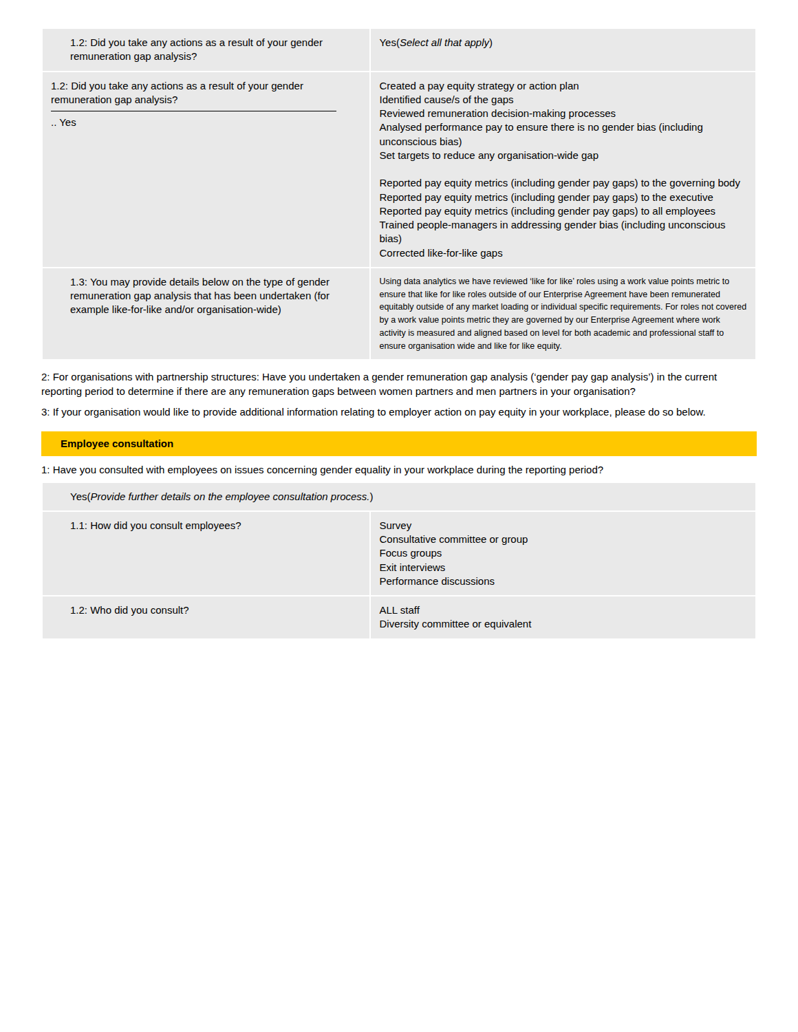| 1.2: Did you take any actions as a result of your gender remuneration gap analysis? | Yes( Select all that apply ) |
| 1.2: Did you take any actions as a result of your gender remuneration gap analysis? .. Yes | Created a pay equity strategy or action plan Identified cause/s of the gaps Reviewed remuneration decision-making processes Analysed performance pay to ensure there is no gender bias (including unconscious bias) Set targets to reduce any organisation-wide gap Reported pay equity metrics (including gender pay gaps) to the governing body Reported pay equity metrics (including gender pay gaps) to the executive Reported pay equity metrics (including gender pay gaps) to all employees Trained people-managers in addressing gender bias (including unconscious bias) Corrected like-for-like gaps |
| 1.3: You may provide details below on the type of gender remuneration gap analysis that has been undertaken (for example like-for-like and/or organisation-wide) | Using data analytics we have reviewed ‘like for like’ roles using a work value points metric to ensure that like for like roles outside of our Enterprise Agreement have been remunerated equitably outside of any market loading or individual specific requirements. For roles not covered by a work value points metric they are governed by our Enterprise Agreement where work activity is measured and aligned based on level for both academic and professional staff to ensure organisation wide and like for like equity. |
2: For organisations with partnership structures: Have you undertaken a gender remuneration gap analysis (‘gender pay gap analysis’) in the current reporting period to determine if there are any remuneration gaps between women partners and men partners in your organisation?
3: If your organisation would like to provide additional information relating to employer action on pay equity in your workplace, please do so below.
Employee consultation
1: Have you consulted with employees on issues concerning gender equality in your workplace during the reporting period?
| Yes( Provide further details on the employee consultation process. ) |
| 1.1: How did you consult employees? | Survey Consultative committee or group Focus groups Exit interviews Performance discussions |
| 1.2: Who did you consult? | ALL staff Diversity committee or equivalent |